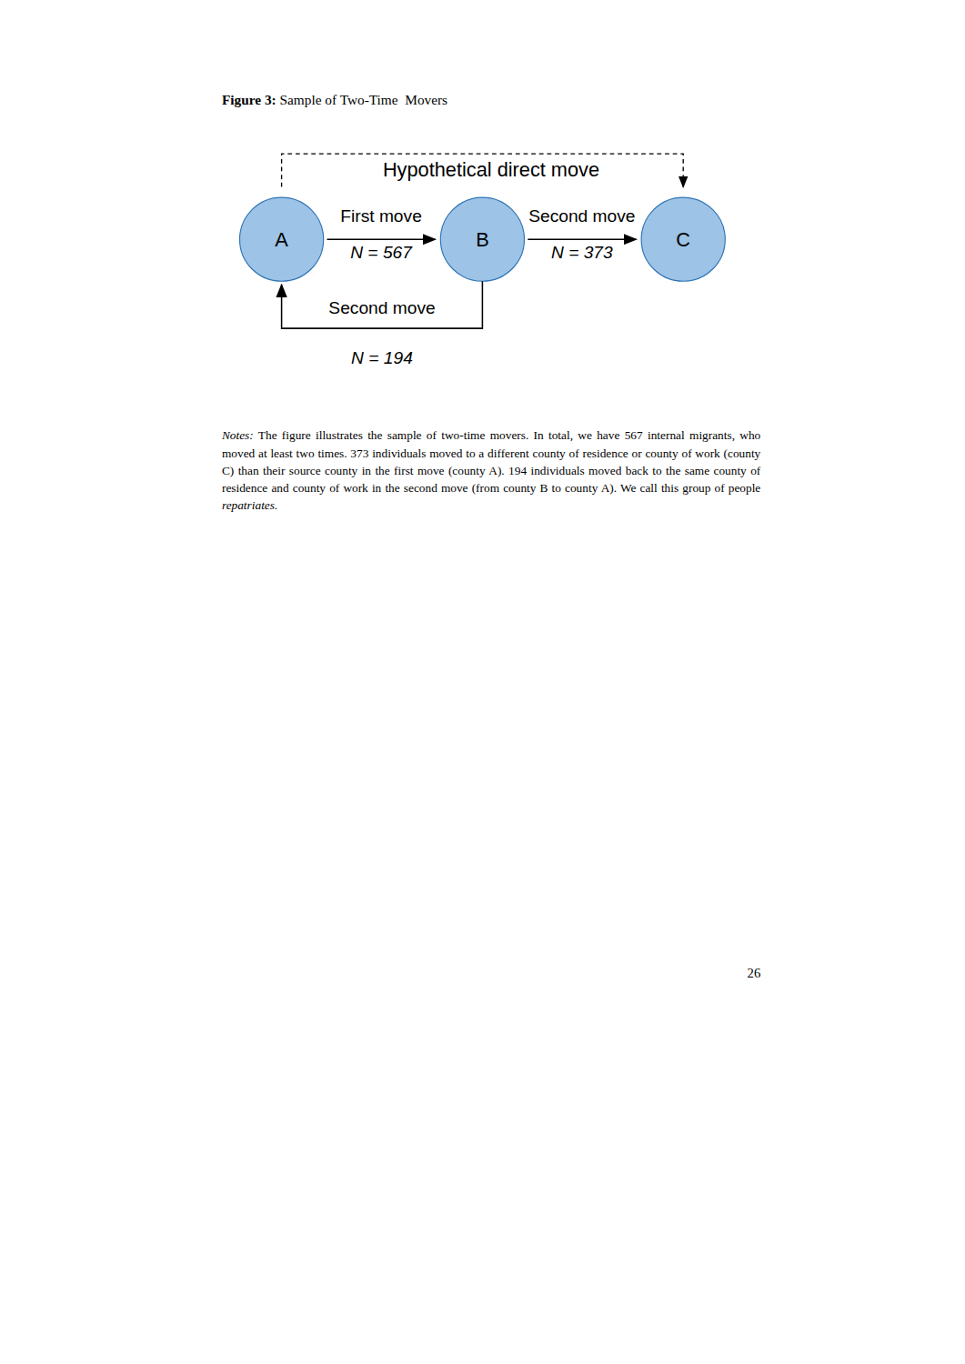Figure 3: Sample of Two-Time Movers
Hypothetical direct move A B C First move N = 567 Second move N = 373 Second move N = 194
Notes: The figure illustrates the sample of two-time movers. In total, we have 567 internal migrants, who moved at least two times. 373 individuals moved to a different county of residence or county of work (county C) than their source county in the first move (county A). 194 individuals moved back to the same county of residence and county of work in the second move (from county B to county A). We call this group of people repatriates.
26